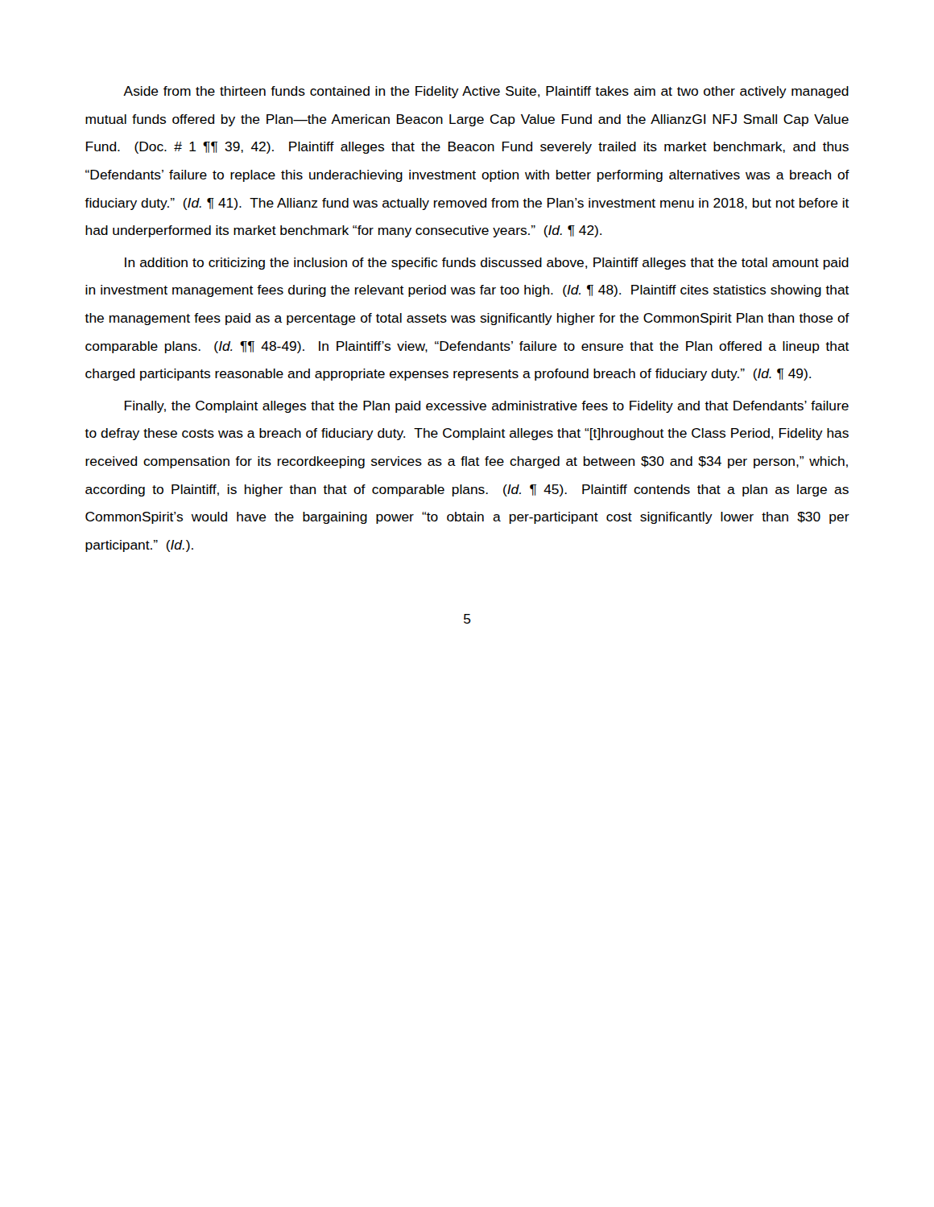Aside from the thirteen funds contained in the Fidelity Active Suite, Plaintiff takes aim at two other actively managed mutual funds offered by the Plan—the American Beacon Large Cap Value Fund and the AllianzGI NFJ Small Cap Value Fund. (Doc. # 1 ¶¶ 39, 42). Plaintiff alleges that the Beacon Fund severely trailed its market benchmark, and thus “Defendants’ failure to replace this underachieving investment option with better performing alternatives was a breach of fiduciary duty.” (Id. ¶ 41). The Allianz fund was actually removed from the Plan’s investment menu in 2018, but not before it had underperformed its market benchmark “for many consecutive years.” (Id. ¶ 42).
In addition to criticizing the inclusion of the specific funds discussed above, Plaintiff alleges that the total amount paid in investment management fees during the relevant period was far too high. (Id. ¶ 48). Plaintiff cites statistics showing that the management fees paid as a percentage of total assets was significantly higher for the CommonSpirit Plan than those of comparable plans. (Id. ¶¶ 48-49). In Plaintiff’s view, “Defendants’ failure to ensure that the Plan offered a lineup that charged participants reasonable and appropriate expenses represents a profound breach of fiduciary duty.” (Id. ¶ 49).
Finally, the Complaint alleges that the Plan paid excessive administrative fees to Fidelity and that Defendants’ failure to defray these costs was a breach of fiduciary duty. The Complaint alleges that “[t]hroughout the Class Period, Fidelity has received compensation for its recordkeeping services as a flat fee charged at between $30 and $34 per person,” which, according to Plaintiff, is higher than that of comparable plans. (Id. ¶ 45). Plaintiff contends that a plan as large as CommonSpirit’s would have the bargaining power “to obtain a per-participant cost significantly lower than $30 per participant.” (Id.).
5